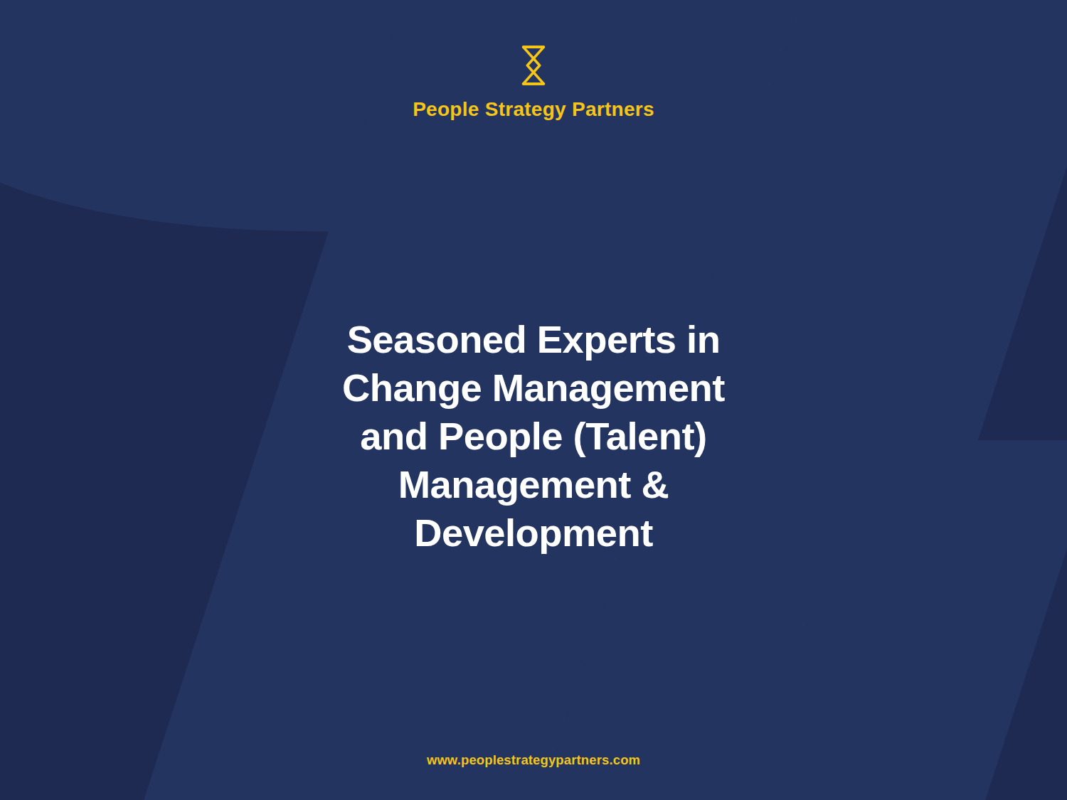People Strategy Partners
Seasoned Experts in Change Management and People (Talent) Management & Development
www.peoplestrategypartners.com